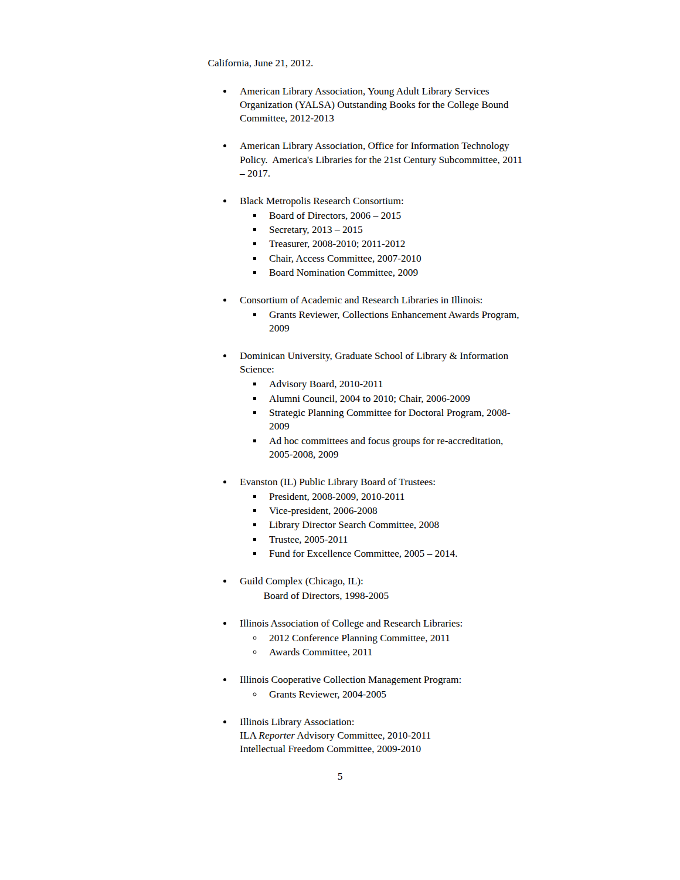California, June 21, 2012.
American Library Association, Young Adult Library Services Organization (YALSA) Outstanding Books for the College Bound Committee, 2012-2013
American Library Association, Office for Information Technology Policy. America's Libraries for the 21st Century Subcommittee, 2011 – 2017.
Black Metropolis Research Consortium:
Board of Directors, 2006 – 2015
Secretary, 2013 – 2015
Treasurer, 2008-2010; 2011-2012
Chair, Access Committee, 2007-2010
Board Nomination Committee, 2009
Consortium of Academic and Research Libraries in Illinois:
Grants Reviewer, Collections Enhancement Awards Program, 2009
Dominican University, Graduate School of Library & Information Science:
Advisory Board, 2010-2011
Alumni Council, 2004 to 2010; Chair, 2006-2009
Strategic Planning Committee for Doctoral Program, 2008-2009
Ad hoc committees and focus groups for re-accreditation, 2005-2008, 2009
Evanston (IL) Public Library Board of Trustees:
President, 2008-2009, 2010-2011
Vice-president, 2006-2008
Library Director Search Committee, 2008
Trustee, 2005-2011
Fund for Excellence Committee, 2005 – 2014.
Guild Complex (Chicago, IL):
Board of Directors, 1998-2005
Illinois Association of College and Research Libraries:
2012 Conference Planning Committee, 2011
Awards Committee, 2011
Illinois Cooperative Collection Management Program:
Grants Reviewer, 2004-2005
Illinois Library Association:
ILA Reporter Advisory Committee, 2010-2011
Intellectual Freedom Committee, 2009-2010
5